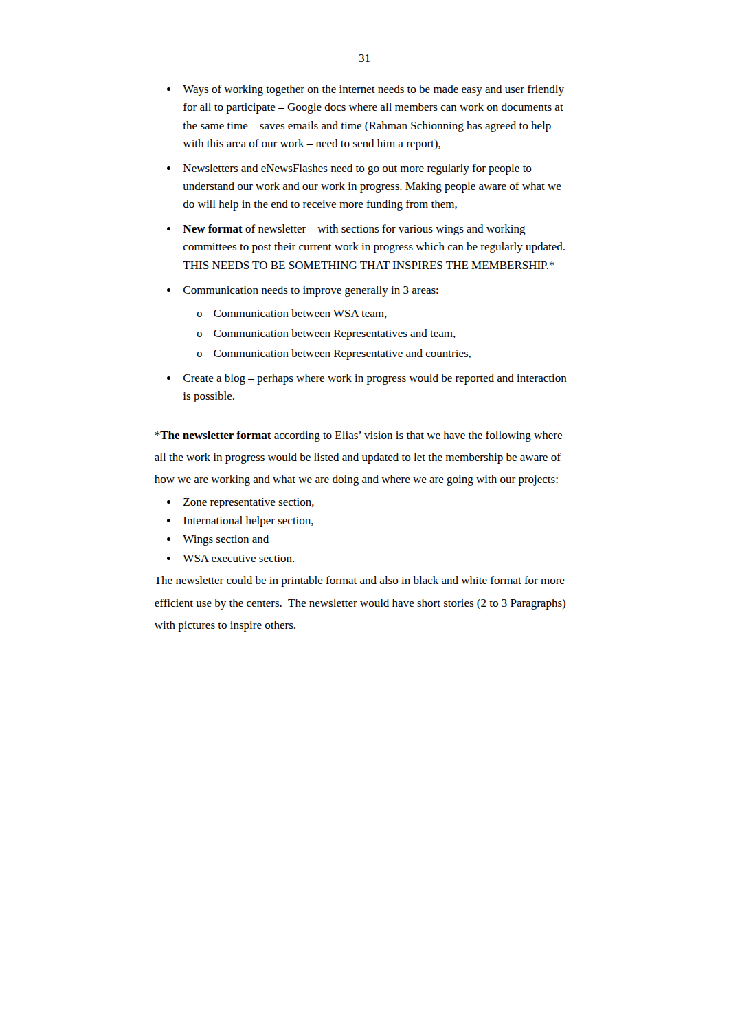31
Ways of working together on the internet needs to be made easy and user friendly for all to participate – Google docs where all members can work on documents at the same time – saves emails and time (Rahman Schionning has agreed to help with this area of our work – need to send him a report),
Newsletters and eNewsFlashes need to go out more regularly for people to understand our work and our work in progress. Making people aware of what we do will help in the end to receive more funding from them,
New format of newsletter – with sections for various wings and working committees to post their current work in progress which can be regularly updated. THIS NEEDS TO BE SOMETHING THAT INSPIRES THE MEMBERSHIP.*
Communication needs to improve generally in 3 areas:
Communication between WSA team,
Communication between Representatives and team,
Communication between Representative and countries,
Create a blog – perhaps where work in progress would be reported and interaction is possible.
*The newsletter format according to Elias’ vision is that we have the following where all the work in progress would be listed and updated to let the membership be aware of how we are working and what we are doing and where we are going with our projects:
Zone representative section,
International helper section,
Wings section and
WSA executive section.
The newsletter could be in printable format and also in black and white format for more efficient use by the centers. The newsletter would have short stories (2 to 3 Paragraphs) with pictures to inspire others.